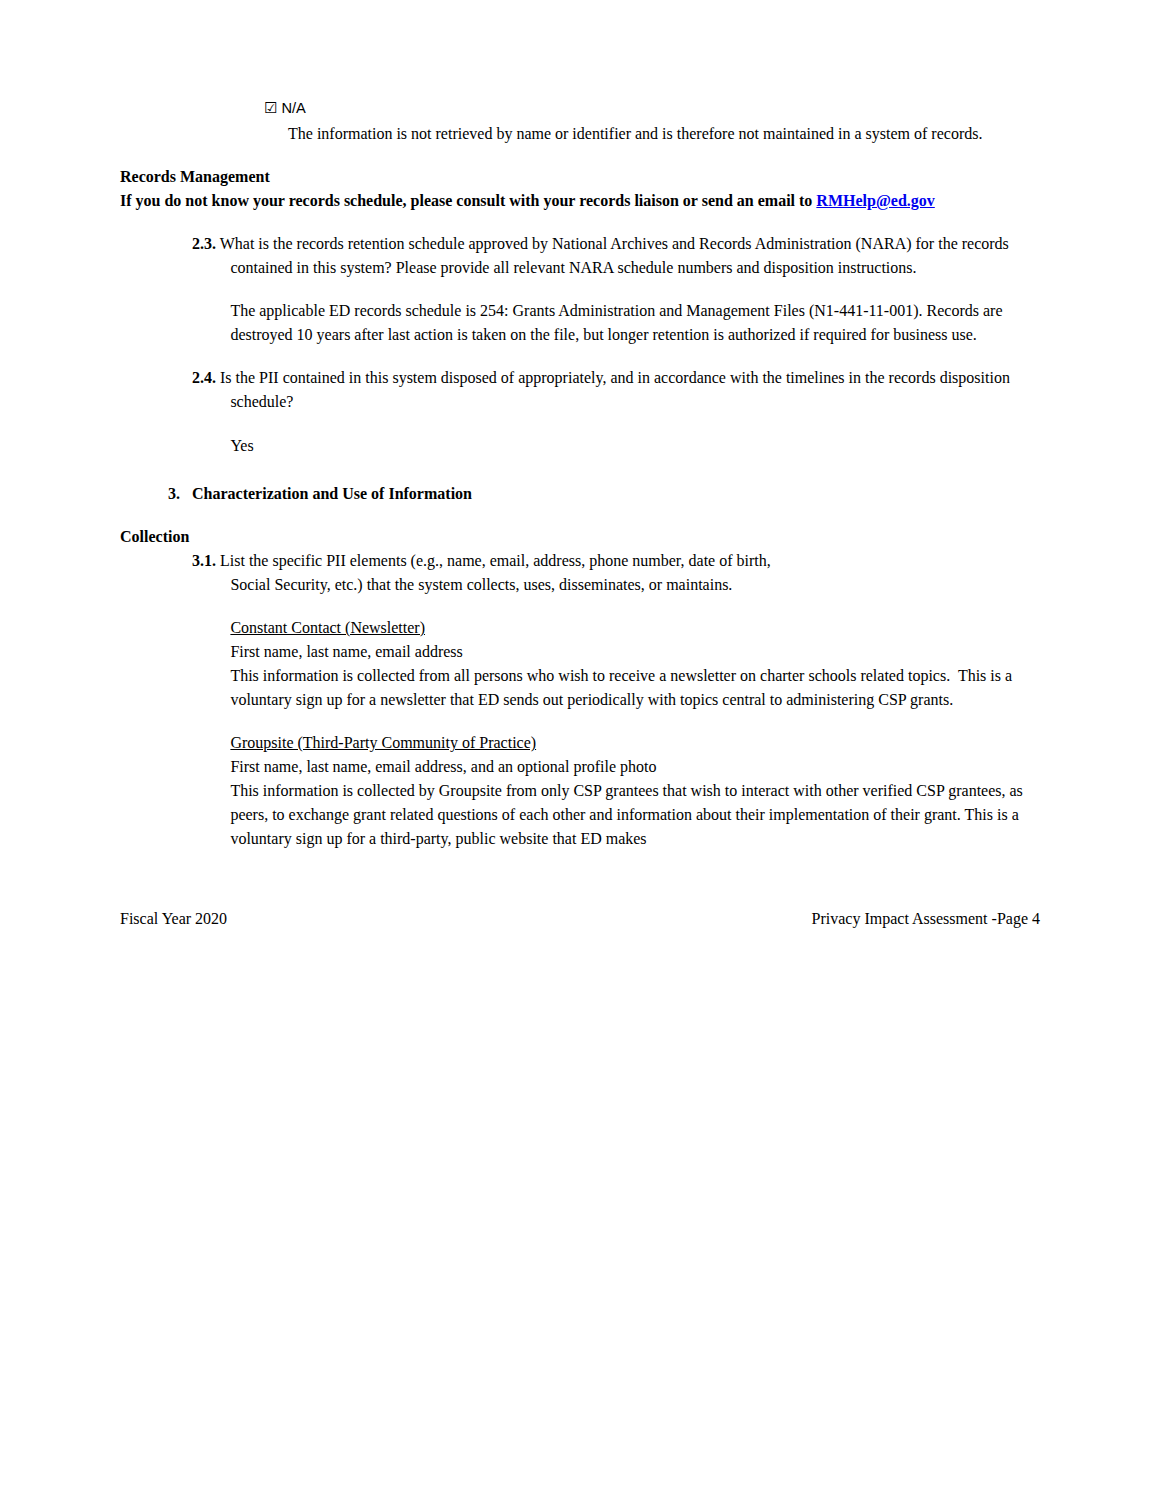☑N/A
The information is not retrieved by name or identifier and is therefore not maintained in a system of records.
Records Management
If you do not know your records schedule, please consult with your records liaison or send an email to RMHelp@ed.gov
2.3. What is the records retention schedule approved by National Archives and Records Administration (NARA) for the records contained in this system? Please provide all relevant NARA schedule numbers and disposition instructions.
The applicable ED records schedule is 254: Grants Administration and Management Files (N1-441-11-001). Records are destroyed 10 years after last action is taken on the file, but longer retention is authorized if required for business use.
2.4. Is the PII contained in this system disposed of appropriately, and in accordance with the timelines in the records disposition schedule?
Yes
3. Characterization and Use of Information
Collection
3.1. List the specific PII elements (e.g., name, email, address, phone number, date of birth,
Social Security, etc.) that the system collects, uses, disseminates, or maintains.
Constant Contact (Newsletter)
First name, last name, email address
This information is collected from all persons who wish to receive a newsletter on charter schools related topics. This is a voluntary sign up for a newsletter that ED sends out periodically with topics central to administering CSP grants.
Groupsite (Third-Party Community of Practice)
First name, last name, email address, and an optional profile photo
This information is collected by Groupsite from only CSP grantees that wish to interact with other verified CSP grantees, as peers, to exchange grant related questions of each other and information about their implementation of their grant. This is a voluntary sign up for a third-party, public website that ED makes
Fiscal Year 2020 Privacy Impact Assessment -Page 4